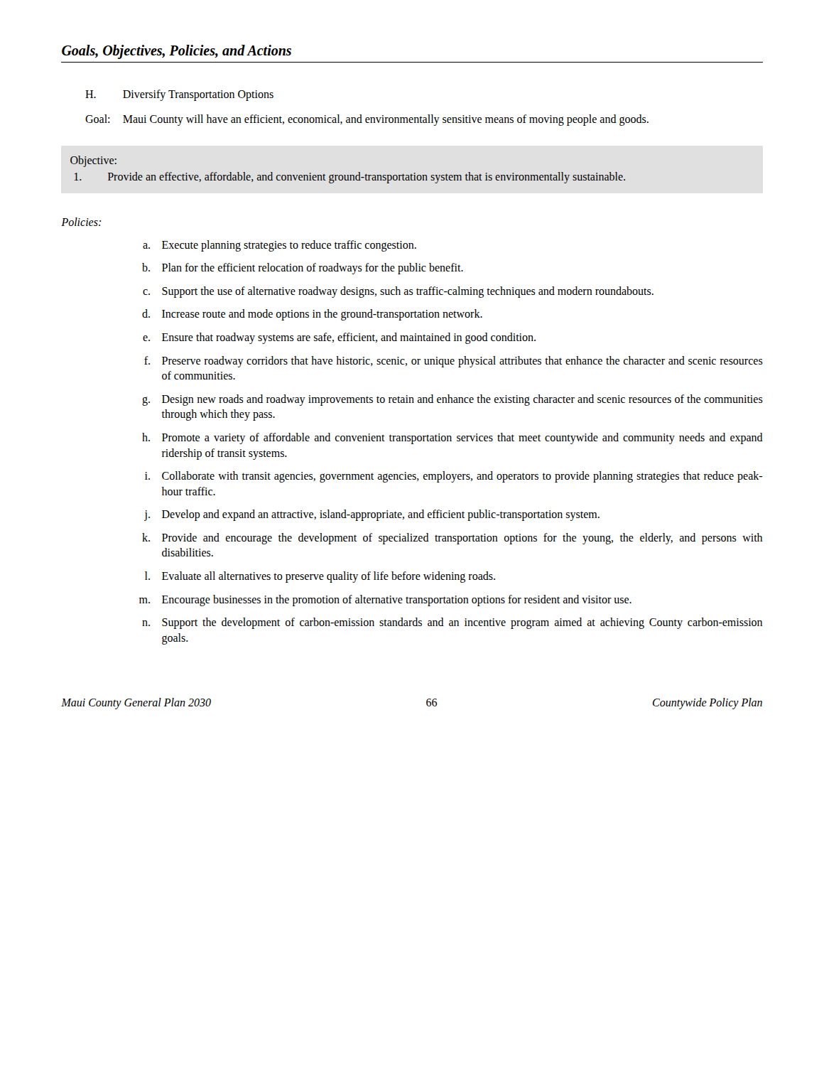Goals, Objectives, Policies, and Actions
H. Diversify Transportation Options
Goal:
Maui County will have an efficient, economical, and environmentally sensitive means of moving people and goods.
Objective:
1.
Provide an effective, affordable, and convenient ground-transportation system that is environmentally sustainable.
Policies:
Execute planning strategies to reduce traffic congestion.
Plan for the efficient relocation of roadways for the public benefit.
Support the use of alternative roadway designs, such as traffic-calming techniques and modern roundabouts.
Increase route and mode options in the ground-transportation network.
Ensure that roadway systems are safe, efficient, and maintained in good condition.
Preserve roadway corridors that have historic, scenic, or unique physical attributes that enhance the character and scenic resources of communities.
Design new roads and roadway improvements to retain and enhance the existing character and scenic resources of the communities through which they pass.
Promote a variety of affordable and convenient transportation services that meet countywide and community needs and expand ridership of transit systems.
Collaborate with transit agencies, government agencies, employers, and operators to provide planning strategies that reduce peak-hour traffic.
Develop and expand an attractive, island-appropriate, and efficient public-transportation system.
Provide and encourage the development of specialized transportation options for the young, the elderly, and persons with disabilities.
Evaluate all alternatives to preserve quality of life before widening roads.
Encourage businesses in the promotion of alternative transportation options for resident and visitor use.
Support the development of carbon-emission standards and an incentive program aimed at achieving County carbon-emission goals.
Maui County General Plan 2030
66
Countywide Policy Plan